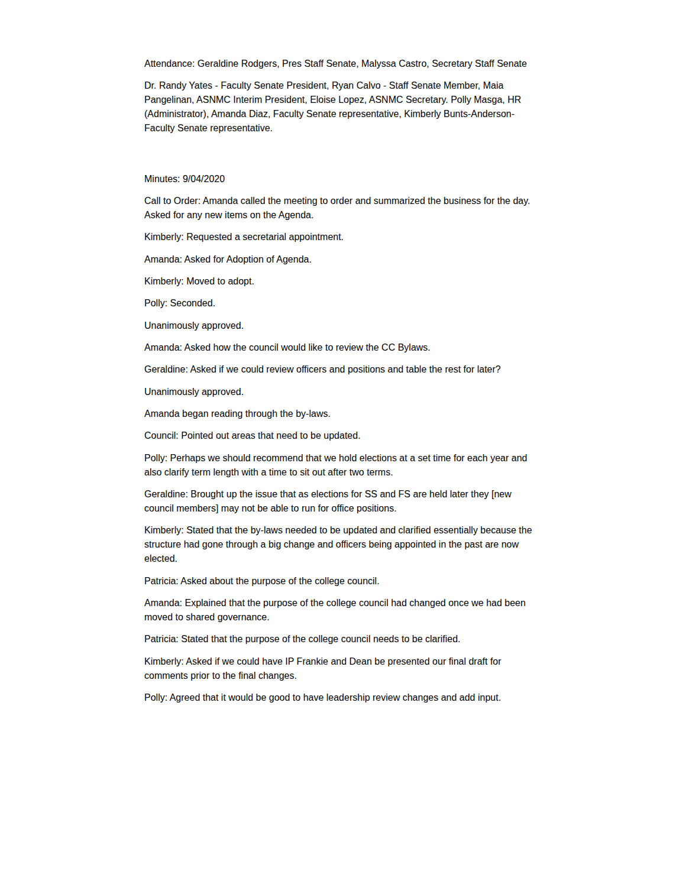Attendance: Geraldine Rodgers, Pres Staff Senate, Malyssa Castro, Secretary Staff Senate
Dr. Randy Yates - Faculty Senate President, Ryan Calvo - Staff Senate Member, Maia Pangelinan, ASNMC Interim President, Eloise Lopez, ASNMC Secretary. Polly Masga, HR (Administrator), Amanda Diaz, Faculty Senate representative, Kimberly Bunts-Anderson-Faculty Senate representative.
Minutes: 9/04/2020
Call to Order: Amanda called the meeting to order and summarized the business for the day. Asked for any new items on the Agenda.
Kimberly: Requested a secretarial appointment.
Amanda: Asked for Adoption of Agenda.
Kimberly: Moved to adopt.
Polly: Seconded.
Unanimously approved.
Amanda: Asked how the council would like to review the CC Bylaws.
Geraldine: Asked if we could review officers and positions and table the rest for later?
Unanimously approved.
Amanda began reading through the by-laws.
Council: Pointed out areas that need to be updated.
Polly: Perhaps we should recommend that we hold elections at a set time for each year and also clarify term length with a time to sit out after two terms.
Geraldine: Brought up the issue that as elections for SS and FS are held later they [new council members] may not be able to run for office positions.
Kimberly: Stated that the by-laws needed to be updated and clarified essentially because the structure had gone through a big change and officers being appointed in the past are now elected.
Patricia: Asked about the purpose of the college council.
Amanda: Explained that the purpose of the college council had changed once we had been moved to shared governance.
Patricia: Stated that the purpose of the college council needs to be clarified.
Kimberly: Asked if we could have IP Frankie and Dean be presented our final draft for comments prior to the final changes.
Polly: Agreed that it would be good to have leadership review changes and add input.